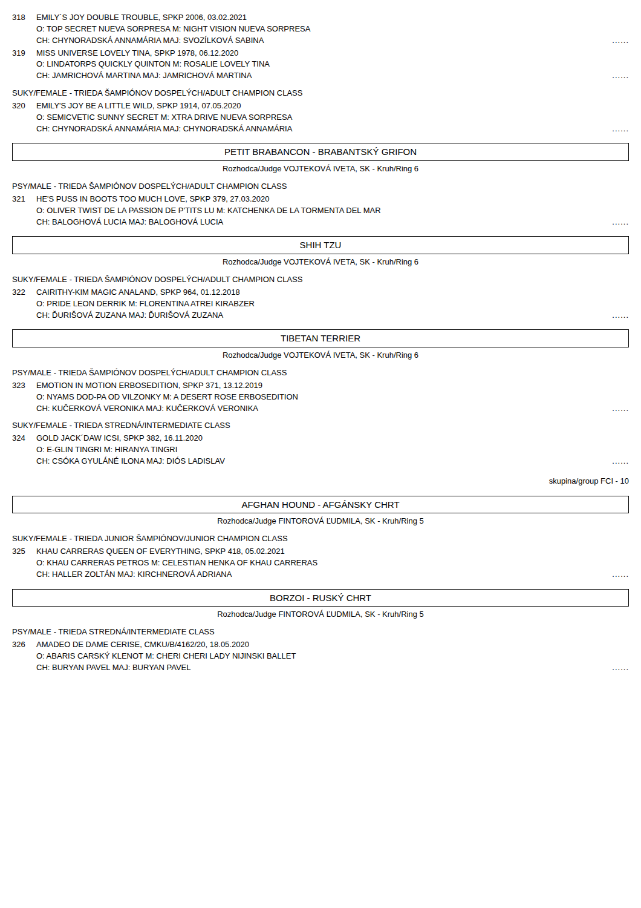318
EMILY´S JOY DOUBLE TROUBLE, SPKP 2006, 03.02.2021
O: TOP SECRET NUEVA SORPRESA M: NIGHT VISION NUEVA SORPRESA
CH: CHYNORADSKÁ ANNAMÁRIA MAJ: SVOZÍLKOVÁ SABINA ......
319
MISS UNIVERSE LOVELY TINA, SPKP 1978, 06.12.2020
O: LINDATORPS QUICKLY QUINTON M: ROSALIE LOVELY TINA
CH: JAMRICHOVÁ MARTINA MAJ: JAMRICHOVÁ MARTINA ......
SUKY/FEMALE - TRIEDA ŠAMPIÓNOV DOSPELÝCH/ADULT CHAMPION CLASS
320
EMILY'S JOY BE A LITTLE WILD, SPKP 1914, 07.05.2020
O: SEMICVETIC SUNNY SECRET M: XTRA DRIVE NUEVA SORPRESA
CH: CHYNORADSKÁ ANNAMÁRIA MAJ: CHYNORADSKÁ ANNAMÁRIA ......
PETIT BRABANCON - BRABANTSKÝ GRIFON
Rozhodca/Judge VOJTEKOVÁ IVETA, SK - Kruh/Ring 6
PSY/MALE - TRIEDA ŠAMPIÓNOV DOSPELÝCH/ADULT CHAMPION CLASS
321
HE'S PUSS IN BOOTS TOO MUCH LOVE, SPKP 379, 27.03.2020
O: OLIVER TWIST DE LA PASSION DE P'TITS LU M: KATCHENKA DE LA TORMENTA DEL MAR
CH: BALOGHOVÁ LUCIA MAJ: BALOGHOVÁ LUCIA ......
SHIH TZU
Rozhodca/Judge VOJTEKOVÁ IVETA, SK - Kruh/Ring 6
SUKY/FEMALE - TRIEDA ŠAMPIÓNOV DOSPELÝCH/ADULT CHAMPION CLASS
322
CAIRITHY-KIM MAGIC ANALAND, SPKP 964, 01.12.2018
O: PRIDE LEON DERRIK M: FLORENTINA ATREI KIRABZER
CH: ĎURIŠOVÁ ZUZANA MAJ: ĎURIŠOVÁ ZUZANA ......
TIBETAN TERRIER
Rozhodca/Judge VOJTEKOVÁ IVETA, SK - Kruh/Ring 6
PSY/MALE - TRIEDA ŠAMPIÓNOV DOSPELÝCH/ADULT CHAMPION CLASS
323
EMOTION IN MOTION ERBOSEDITION, SPKP 371, 13.12.2019
O: NYAMS DOD-PA OD VILZONKY M: A DESERT ROSE ERBOSEDITION
CH: KUČERKOVÁ VERONIKA MAJ: KUČERKOVÁ VERONIKA ......
SUKY/FEMALE - TRIEDA STREDNÁ/INTERMEDIATE CLASS
324
GOLD JACK´DAW ICSI, SPKP 382, 16.11.2020
O: E-GLIN TINGRI M: HIRANYA TINGRI
CH: CSÓKA GYULÁNÉ ILONA MAJ: DIÓS LADISLAV ......
skupina/group FCI - 10
AFGHAN HOUND - AFGÁNSKY CHRT
Rozhodca/Judge FINTOROVÁ ĽUDMILA, SK - Kruh/Ring 5
SUKY/FEMALE - TRIEDA JUNIOR ŠAMPIÓNOV/JUNIOR CHAMPION CLASS
325
KHAU CARRERAS QUEEN OF EVERYTHING, SPKP 418, 05.02.2021
O: KHAU CARRERAS PETROS M: CELESTIAN HENKA OF KHAU CARRERAS
CH: HALLER ZOLTÁN MAJ: KIRCHNEROVÁ ADRIANA ......
BORZOI - RUSKÝ CHRT
Rozhodca/Judge FINTOROVÁ ĽUDMILA, SK - Kruh/Ring 5
PSY/MALE - TRIEDA STREDNÁ/INTERMEDIATE CLASS
326
AMADEO DE DAME CERISE, CMKU/B/4162/20, 18.05.2020
O: ABARIS CARSKÝ KLENOT M: CHERI CHERI LADY NIJINSKI BALLET
CH: BURYAN PAVEL MAJ: BURYAN PAVEL ......